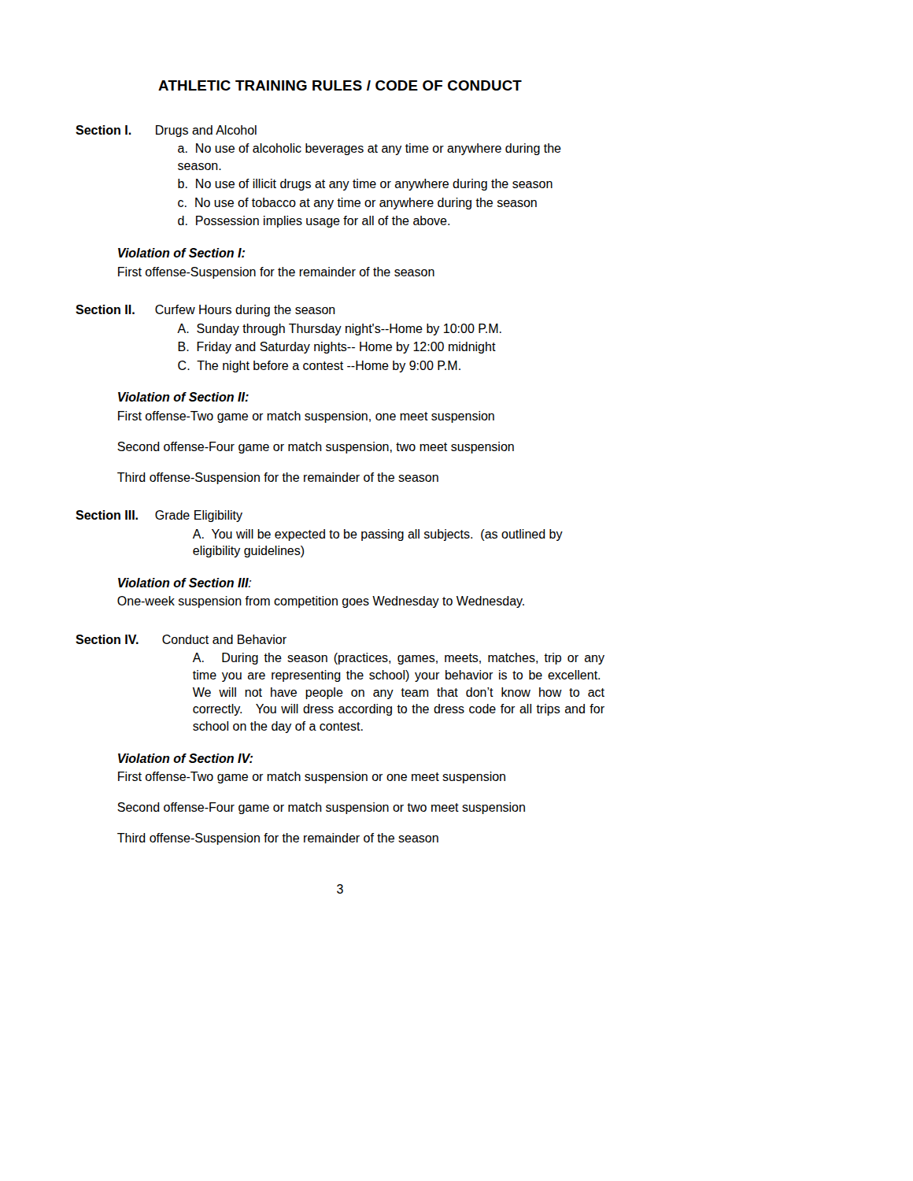ATHLETIC TRAINING RULES / CODE OF CONDUCT
Section I. Drugs and Alcohol
a. No use of alcoholic beverages at any time or anywhere during the season.
b. No use of illicit drugs at any time or anywhere during the season
c. No use of tobacco at any time or anywhere during the season
d. Possession implies usage for all of the above.
Violation of Section I:
First offense-Suspension for the remainder of the season
Section II. Curfew Hours during the season
A. Sunday through Thursday night's--Home by 10:00 P.M.
B. Friday and Saturday nights-- Home by 12:00 midnight
C. The night before a contest --Home by 9:00 P.M.
Violation of Section II:
First offense-Two game or match suspension, one meet suspension
Second offense-Four game or match suspension, two meet suspension
Third offense-Suspension for the remainder of the season
Section III. Grade Eligibility
A. You will be expected to be passing all subjects. (as outlined by eligibility guidelines)
Violation of Section III:
One-week suspension from competition goes Wednesday to Wednesday.
Section IV. Conduct and Behavior
A. During the season (practices, games, meets, matches, trip or any time you are representing the school) your behavior is to be excellent. We will not have people on any team that don’t know how to act correctly. You will dress according to the dress code for all trips and for school on the day of a contest.
Violation of Section IV:
First offense-Two game or match suspension or one meet suspension
Second offense-Four game or match suspension or two meet suspension
Third offense-Suspension for the remainder of the season
3